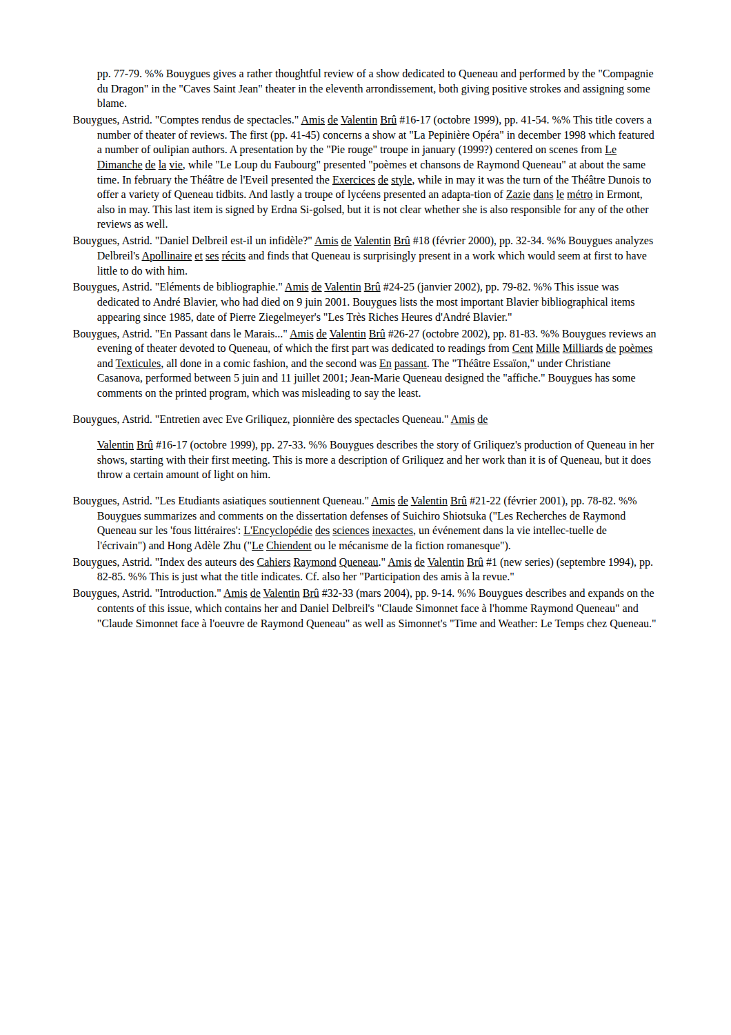pp. 77-79. %% Bouygues gives a rather thoughtful review of a show dedicated to Queneau and performed by the "Compagnie du Dragon" in the "Caves Saint Jean" theater in the eleventh arrondissement, both giving positive strokes and assigning some blame.
Bouygues, Astrid. "Comptes rendus de spectacles." Amis de Valentin Brû #16-17 (octobre 1999), pp. 41-54. %% This title covers a number of theater of reviews. The first (pp. 41-45) concerns a show at "La Pepinière Opéra" in december 1998 which featured a number of oulipian authors. A presentation by the "Pie rouge" troupe in january (1999?) centered on scenes from Le Dimanche de la vie, while "Le Loup du Faubourg" presented "poèmes et chansons de Raymond Queneau" at about the same time. In february the Théâtre de l'Eveil presented the Exercices de style, while in may it was the turn of the Théâtre Dunois to offer a variety of Queneau tidbits. And lastly a troupe of lycéens presented an adapta-tion of Zazie dans le métro in Ermont, also in may. This last item is signed by Erdna Si-golsed, but it is not clear whether she is also responsible for any of the other reviews as well.
Bouygues, Astrid. "Daniel Delbreil est-il un infidèle?" Amis de Valentin Brû #18 (février 2000), pp. 32-34. %% Bouygues analyzes Delbreil's Apollinaire et ses récits and finds that Queneau is surprisingly present in a work which would seem at first to have little to do with him.
Bouygues, Astrid. "Eléments de bibliographie." Amis de Valentin Brû #24-25 (janvier 2002), pp. 79-82. %% This issue was dedicated to André Blavier, who had died on 9 juin 2001. Bouygues lists the most important Blavier bibliographical items appearing since 1985, date of Pierre Ziegelmeyer's "Les Très Riches Heures d'André Blavier."
Bouygues, Astrid. "En Passant dans le Marais..." Amis de Valentin Brû #26-27 (octobre 2002), pp. 81-83. %% Bouygues reviews an evening of theater devoted to Queneau, of which the first part was dedicated to readings from Cent Mille Milliards de poèmes and Texticules, all done in a comic fashion, and the second was En passant. The "Théâtre Essaïon," under Christiane Casanova, performed between 5 juin and 11 juillet 2001; Jean-Marie Queneau designed the "affiche." Bouygues has some comments on the printed program, which was misleading to say the least.
Bouygues, Astrid. "Entretien avec Eve Griliquez, pionnière des spectacles Queneau." Amis de
Valentin Brû #16-17 (octobre 1999), pp. 27-33. %% Bouygues describes the story of Griliquez's production of Queneau in her shows, starting with their first meeting. This is more a description of Griliquez and her work than it is of Queneau, but it does throw a certain amount of light on him.
Bouygues, Astrid. "Les Etudiants asiatiques soutiennent Queneau." Amis de Valentin Brû #21-22 (février 2001), pp. 78-82. %% Bouygues summarizes and comments on the dissertation defenses of Suichiro Shiotsuka ("Les Recherches de Raymond Queneau sur les 'fous littéraires': L'Encyclopédie des sciences inexactes, un événement dans la vie intellec-tuelle de l'écrivain") and Hong Adèle Zhu ("Le Chiendent ou le mécanisme de la fiction romanesque").
Bouygues, Astrid. "Index des auteurs des Cahiers Raymond Queneau." Amis de Valentin Brû #1 (new series) (septembre 1994), pp. 82-85. %% This is just what the title indicates. Cf. also her "Participation des amis à la revue."
Bouygues, Astrid. "Introduction." Amis de Valentin Brû #32-33 (mars 2004), pp. 9-14. %% Bouygues describes and expands on the contents of this issue, which contains her and Daniel Delbreil's "Claude Simonnet face à l'homme Raymond Queneau" and "Claude Simonnet face à l'oeuvre de Raymond Queneau" as well as Simonnet's "Time and Weather: Le Temps chez Queneau."